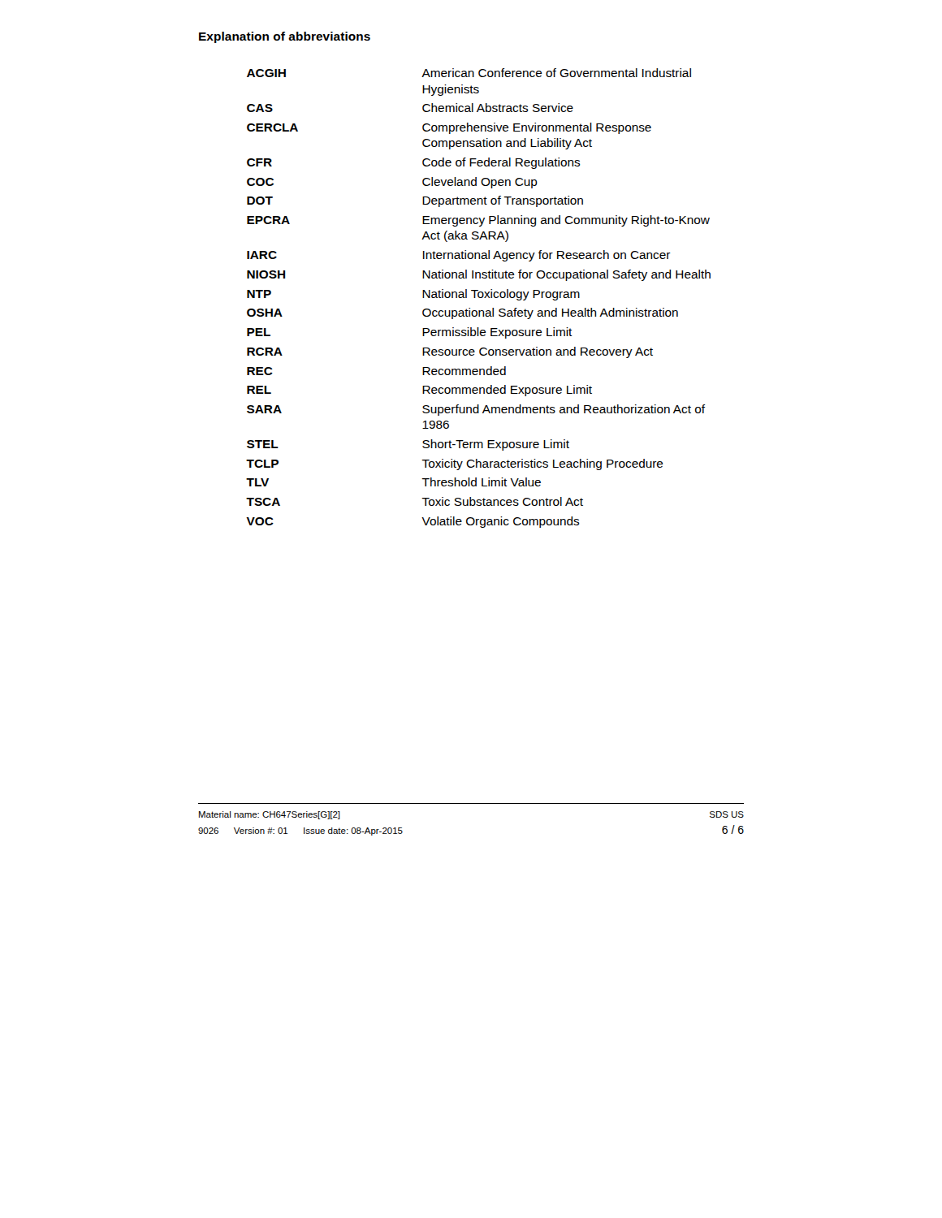Explanation of abbreviations
| ACGIH | American Conference of Governmental Industrial Hygienists |
| CAS | Chemical Abstracts Service |
| CERCLA | Comprehensive Environmental Response Compensation and Liability Act |
| CFR | Code of Federal Regulations |
| COC | Cleveland Open Cup |
| DOT | Department of Transportation |
| EPCRA | Emergency Planning and Community Right-to-Know Act (aka SARA) |
| IARC | International Agency for Research on Cancer |
| NIOSH | National Institute for Occupational Safety and Health |
| NTP | National Toxicology Program |
| OSHA | Occupational Safety and Health Administration |
| PEL | Permissible Exposure Limit |
| RCRA | Resource Conservation and Recovery Act |
| REC | Recommended |
| REL | Recommended Exposure Limit |
| SARA | Superfund Amendments and Reauthorization Act of 1986 |
| STEL | Short-Term Exposure Limit |
| TCLP | Toxicity Characteristics Leaching Procedure |
| TLV | Threshold Limit Value |
| TSCA | Toxic Substances Control Act |
| VOC | Volatile Organic Compounds |
Material name: CH647Series[G][2]
SDS US
9026 Version #: 01 Issue date: 08-Apr-2015
6 / 6